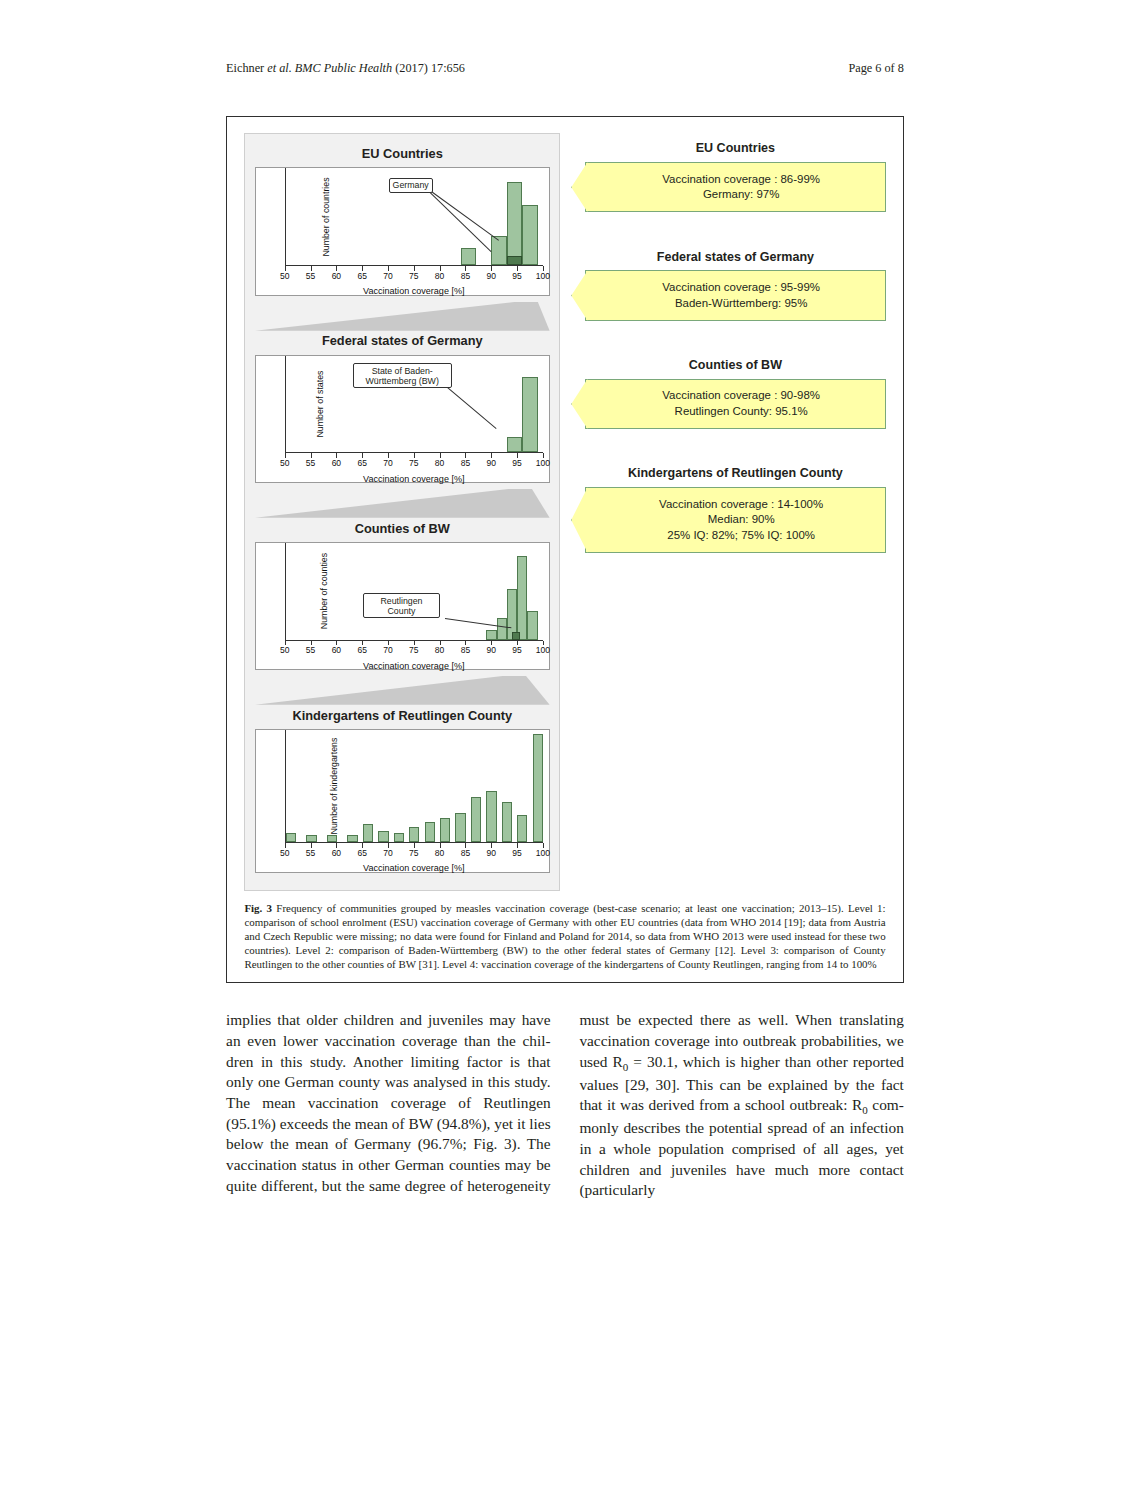Eichner et al. BMC Public Health (2017) 17:656
Page 6 of 8
EU Countries
Number of countries
Germany
50
55
60
65
70
75
80
85
90
95
100
Vaccination coverage [%]
Federal states of Germany
Number of states
State of Baden-
Württemberg (BW)
50
55
60
65
70
75
80
85
90
95
100
Vaccination coverage [%]
Counties of BW
Number of counties
Reutlingen
County
50
55
60
65
70
75
80
85
90
95
100
Vaccination coverage [%]
Kindergartens of Reutlingen County
Number of kindergartens
50
55
60
65
70
75
80
85
90
95
100
Vaccination coverage [%]
EU Countries
Vaccination coverage : 86-99%
Germany: 97%
Federal states of Germany
Vaccination coverage : 95-99%
Baden-Württemberg: 95%
Counties of BW
Vaccination coverage : 90-98%
Reutlingen County: 95.1%
Kindergartens of Reutlingen County
Vaccination coverage : 14-100%
Median: 90%
25% IQ: 82%; 75% IQ: 100%
Fig. 3 Frequency of communities grouped by measles vaccination coverage (best-case scenario; at least one vaccination; 2013–15). Level 1: comparison of school enrolment (ESU) vaccination coverage of Germany with other EU countries (data from WHO 2014 [19]; data from Austria and Czech Republic were missing; no data were found for Finland and Poland for 2014, so data from WHO 2013 were used instead for these two countries). Level 2: comparison of Baden-Württemberg (BW) to the other federal states of Germany [12]. Level 3: comparison of County Reutlingen to the other counties of BW [31]. Level 4: vaccination coverage of the kindergartens of County Reutlingen, ranging from 14 to 100%
implies that older children and juveniles may have an even lower vaccination coverage than the children in this study. Another limiting factor is that only one German county was analysed in this study. The mean vaccination coverage of Reutlingen (95.1%) exceeds the mean of BW (94.8%), yet it lies below the mean of Germany (96.7%; Fig. 3). The vaccination status in other German counties may be quite different, but the same degree of heterogeneity must be expected there as well. When translating vaccination coverage into outbreak probabilities, we used R0 = 30.1, which is higher than other reported values [29, 30]. This can be explained by the fact that it was derived from a school outbreak: R0 commonly describes the potential spread of an infection in a whole population comprised of all ages, yet children and juveniles have much more contact (particularly